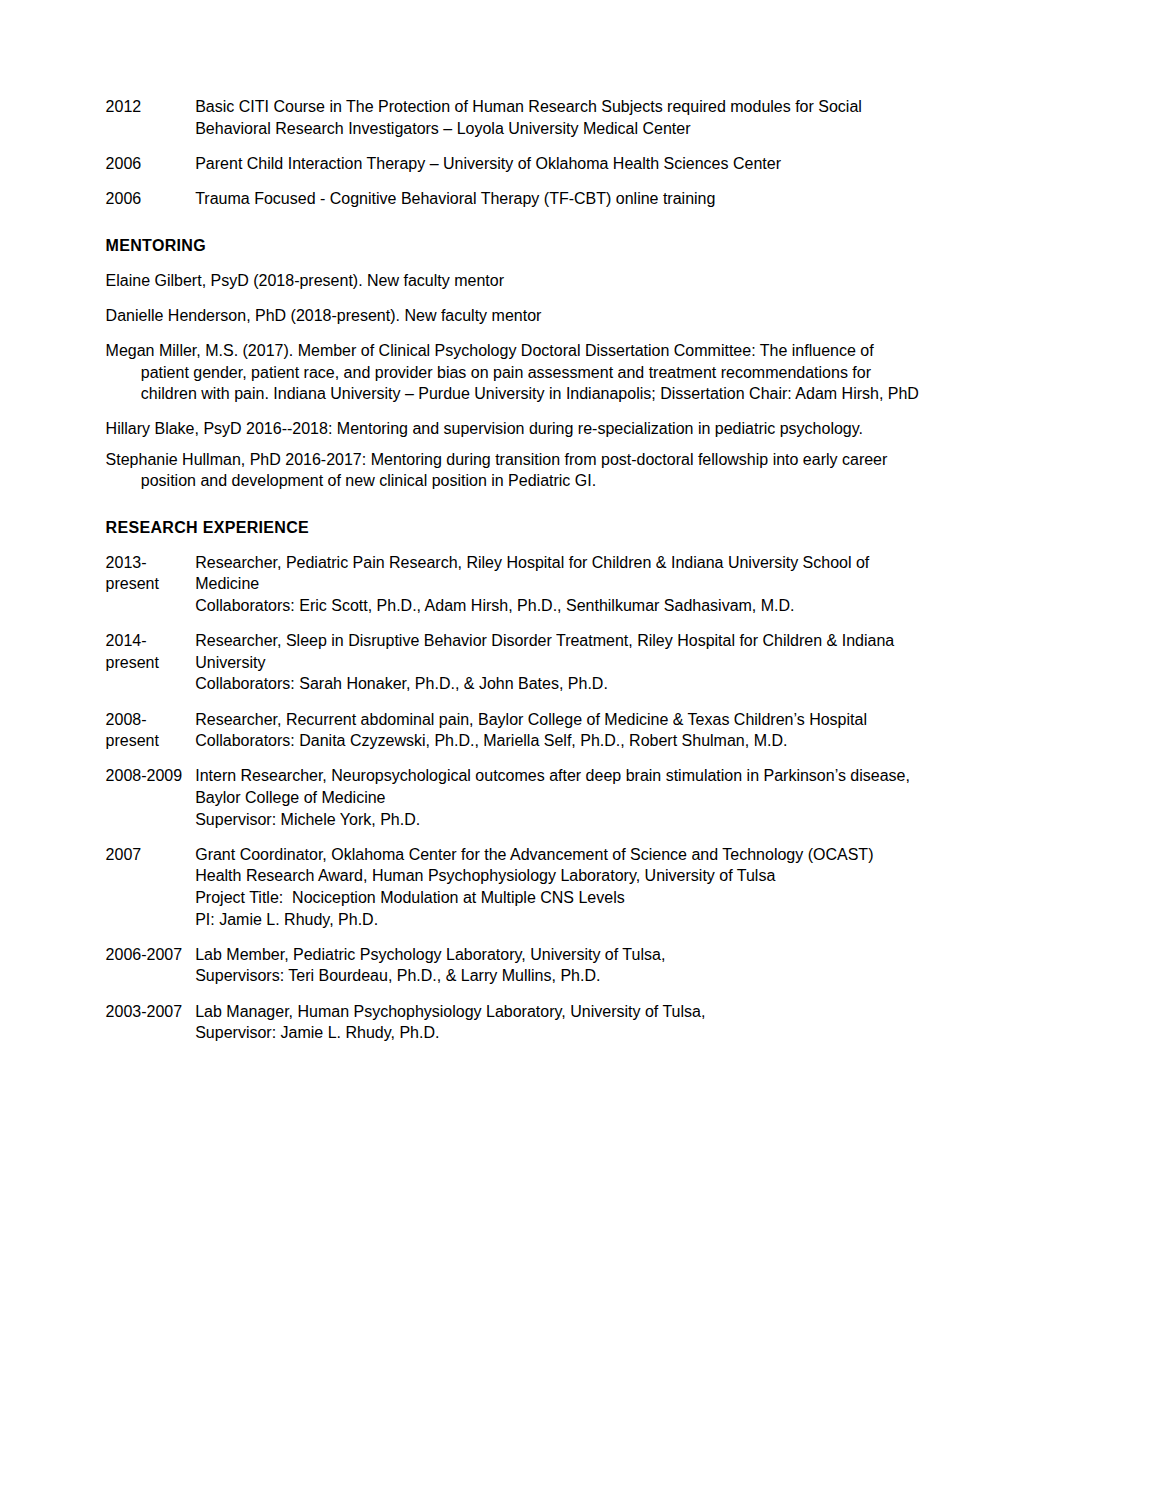2012
Basic CITI Course in The Protection of Human Research Subjects required modules for Social Behavioral Research Investigators – Loyola University Medical Center
2006
Parent Child Interaction Therapy – University of Oklahoma Health Sciences Center
2006
Trauma Focused - Cognitive Behavioral Therapy (TF-CBT) online training
MENTORING
Elaine Gilbert, PsyD (2018-present). New faculty mentor
Danielle Henderson, PhD (2018-present). New faculty mentor
Megan Miller, M.S. (2017). Member of Clinical Psychology Doctoral Dissertation Committee: The influence of patient gender, patient race, and provider bias on pain assessment and treatment recommendations for children with pain. Indiana University – Purdue University in Indianapolis; Dissertation Chair: Adam Hirsh, PhD
Hillary Blake, PsyD 2016--2018: Mentoring and supervision during re-specialization in pediatric psychology.
Stephanie Hullman, PhD 2016-2017: Mentoring during transition from post-doctoral fellowship into early career position and development of new clinical position in Pediatric GI.
RESEARCH EXPERIENCE
2013-present
Researcher, Pediatric Pain Research, Riley Hospital for Children & Indiana University School of Medicine
Collaborators: Eric Scott, Ph.D., Adam Hirsh, Ph.D., Senthilkumar Sadhasivam, M.D.
2014-present
Researcher, Sleep in Disruptive Behavior Disorder Treatment, Riley Hospital for Children & Indiana University
Collaborators: Sarah Honaker, Ph.D., & John Bates, Ph.D.
2008-present
Researcher, Recurrent abdominal pain, Baylor College of Medicine & Texas Children’s Hospital
Collaborators: Danita Czyzewski, Ph.D., Mariella Self, Ph.D., Robert Shulman, M.D.
2008-2009
Intern Researcher, Neuropsychological outcomes after deep brain stimulation in Parkinson’s disease, Baylor College of Medicine
Supervisor: Michele York, Ph.D.
2007
Grant Coordinator, Oklahoma Center for the Advancement of Science and Technology (OCAST) Health Research Award, Human Psychophysiology Laboratory, University of Tulsa
Project Title: Nociception Modulation at Multiple CNS Levels
PI: Jamie L. Rhudy, Ph.D.
2006-2007
Lab Member, Pediatric Psychology Laboratory, University of Tulsa,
Supervisors: Teri Bourdeau, Ph.D., & Larry Mullins, Ph.D.
2003-2007
Lab Manager, Human Psychophysiology Laboratory, University of Tulsa,
Supervisor: Jamie L. Rhudy, Ph.D.